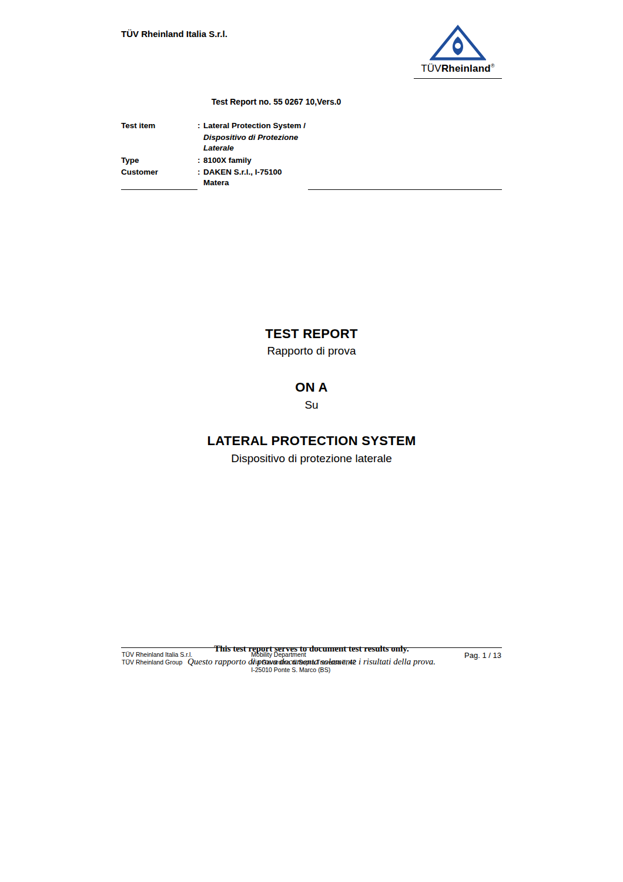TÜV Rheinland Italia S.r.l.
TÜVRheinland®
Test Report no. 55 0267 10,Vers.0
| Test item | : | Lateral Protection System / | |
| | | Dispositivo di Protezione Laterale | |
| Type | : | 8100X family | |
| Customer | : | DAKEN S.r.l., I-75100 Matera | |
TEST REPORT
Rapporto di prova
ON A
Su
LATERAL PROTECTION SYSTEM
Dispositivo di protezione laterale
This test report serves to document test results only.
Questo rapporto di prova documenta solamente i risultati della prova.
| TÜV Rheinland Italia S.r.l. TÜV Rheinland Group | Mobility Department Via Gavardina di Sopra Traversa II, 42 I-25010 Ponte S. Marco (BS) | Pag. 1 / 13 |